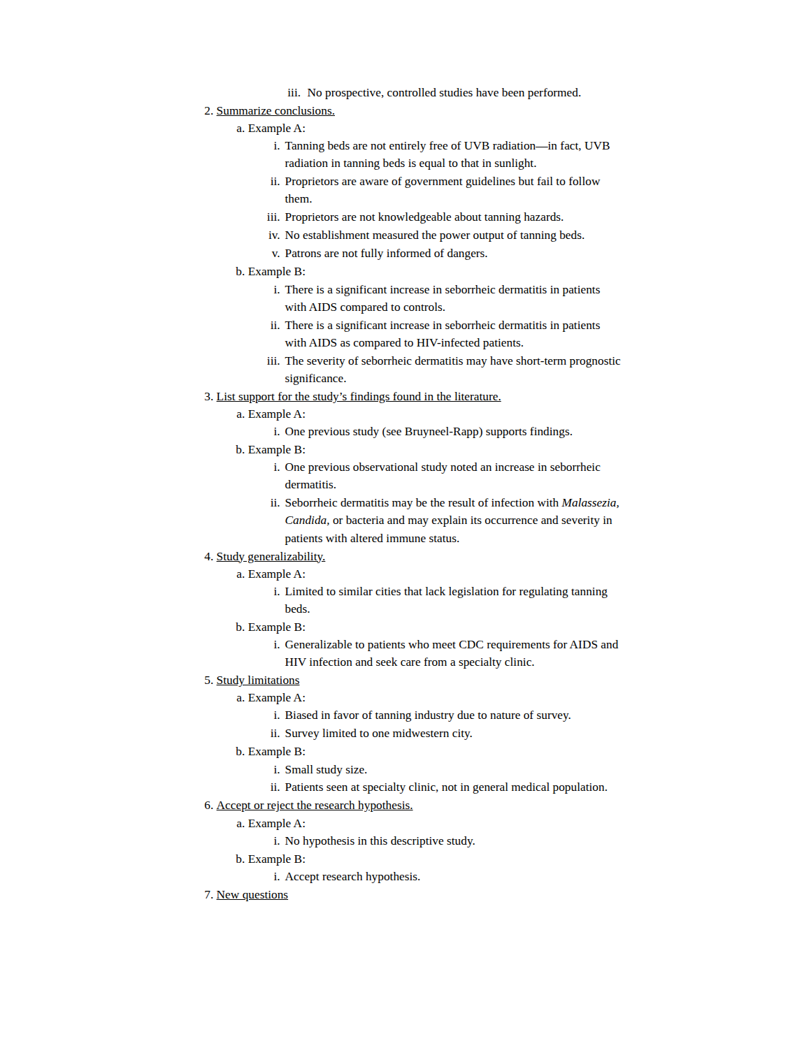No prospective, controlled studies have been performed.
Summarize conclusions.
Example A:
Tanning beds are not entirely free of UVB radiation—in fact, UVB radiation in tanning beds is equal to that in sunlight.
Proprietors are aware of government guidelines but fail to follow them.
Proprietors are not knowledgeable about tanning hazards.
No establishment measured the power output of tanning beds.
Patrons are not fully informed of dangers.
Example B:
There is a significant increase in seborrheic dermatitis in patients with AIDS compared to controls.
There is a significant increase in seborrheic dermatitis in patients with AIDS as compared to HIV-infected patients.
The severity of seborrheic dermatitis may have short-term prognostic significance.
List support for the study’s findings found in the literature.
Example A:
One previous study (see Bruyneel-Rapp) supports findings.
Example B:
One previous observational study noted an increase in seborrheic dermatitis.
Seborrheic dermatitis may be the result of infection with Malassezia, Candida, or bacteria and may explain its occurrence and severity in patients with altered immune status.
Study generalizability.
Example A:
Limited to similar cities that lack legislation for regulating tanning beds.
Example B:
Generalizable to patients who meet CDC requirements for AIDS and HIV infection and seek care from a specialty clinic.
Study limitations
Example A:
Biased in favor of tanning industry due to nature of survey.
Survey limited to one midwestern city.
Example B:
Small study size.
Patients seen at specialty clinic, not in general medical population.
Accept or reject the research hypothesis.
Example A:
No hypothesis in this descriptive study.
Example B:
Accept research hypothesis.
New questions